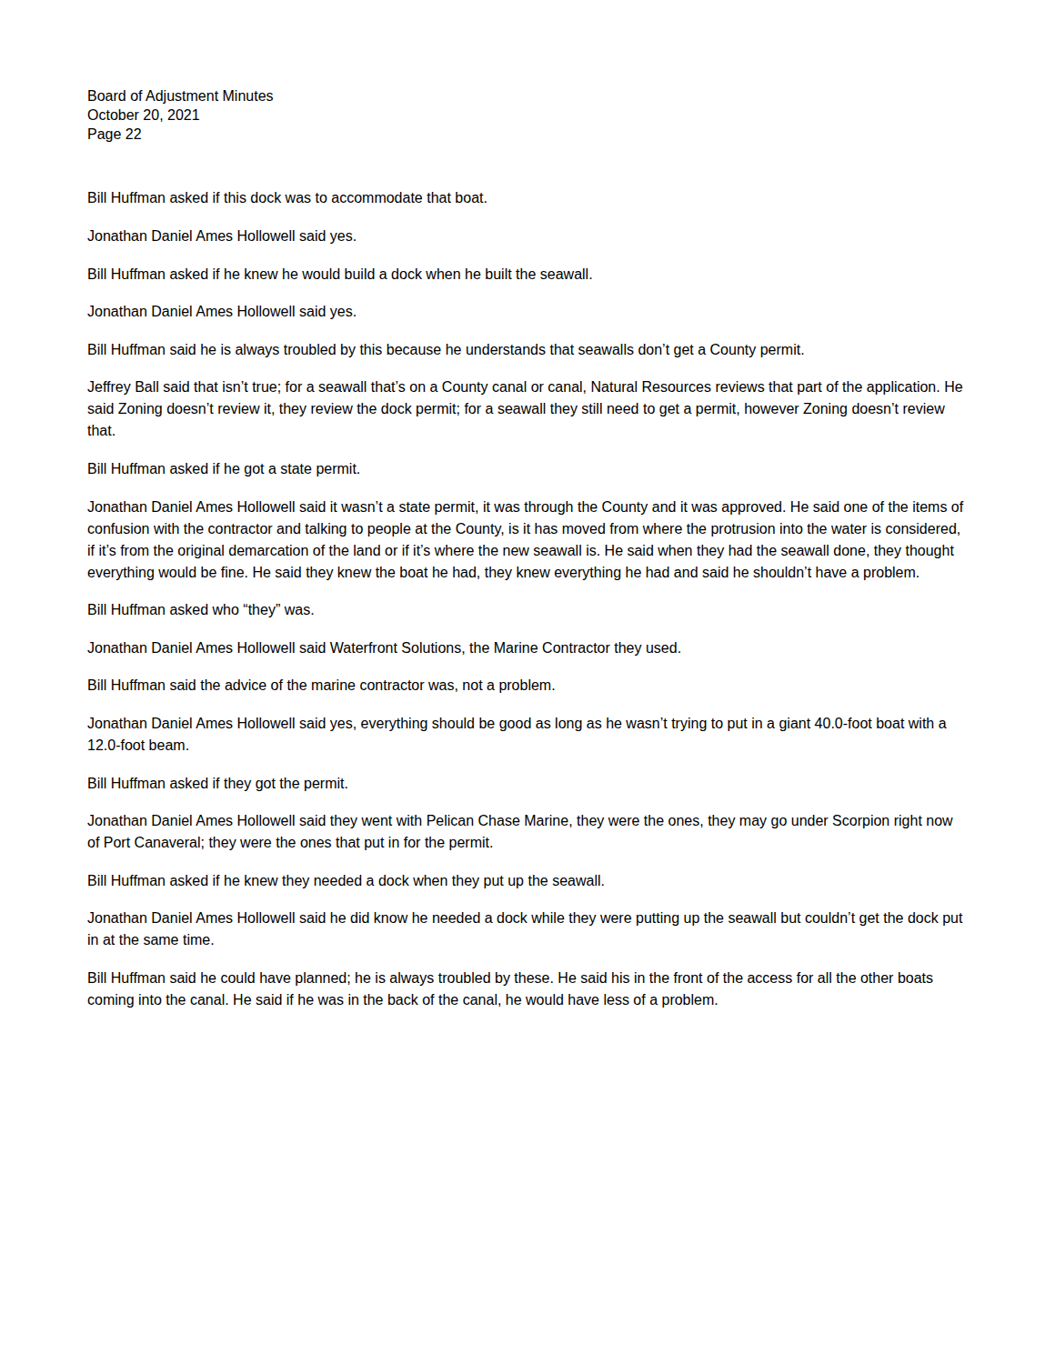Board of Adjustment Minutes
October 20, 2021
Page 22
Bill Huffman asked if this dock was to accommodate that boat.
Jonathan Daniel Ames Hollowell said yes.
Bill Huffman asked if he knew he would build a dock when he built the seawall.
Jonathan Daniel Ames Hollowell said yes.
Bill Huffman said he is always troubled by this because he understands that seawalls don’t get a County permit.
Jeffrey Ball said that isn’t true; for a seawall that’s on a County canal or canal, Natural Resources reviews that part of the application. He said Zoning doesn’t review it, they review the dock permit; for a seawall they still need to get a permit, however Zoning doesn’t review that.
Bill Huffman asked if he got a state permit.
Jonathan Daniel Ames Hollowell said it wasn’t a state permit, it was through the County and it was approved. He said one of the items of confusion with the contractor and talking to people at the County, is it has moved from where the protrusion into the water is considered, if it’s from the original demarcation of the land or if it’s where the new seawall is. He said when they had the seawall done, they thought everything would be fine. He said they knew the boat he had, they knew everything he had and said he shouldn’t have a problem.
Bill Huffman asked who “they” was.
Jonathan Daniel Ames Hollowell said Waterfront Solutions, the Marine Contractor they used.
Bill Huffman said the advice of the marine contractor was, not a problem.
Jonathan Daniel Ames Hollowell said yes, everything should be good as long as he wasn’t trying to put in a giant 40.0-foot boat with a 12.0-foot beam.
Bill Huffman asked if they got the permit.
Jonathan Daniel Ames Hollowell said they went with Pelican Chase Marine, they were the ones, they may go under Scorpion right now of Port Canaveral; they were the ones that put in for the permit.
Bill Huffman asked if he knew they needed a dock when they put up the seawall.
Jonathan Daniel Ames Hollowell said he did know he needed a dock while they were putting up the seawall but couldn’t get the dock put in at the same time.
Bill Huffman said he could have planned; he is always troubled by these. He said his in the front of the access for all the other boats coming into the canal. He said if he was in the back of the canal, he would have less of a problem.